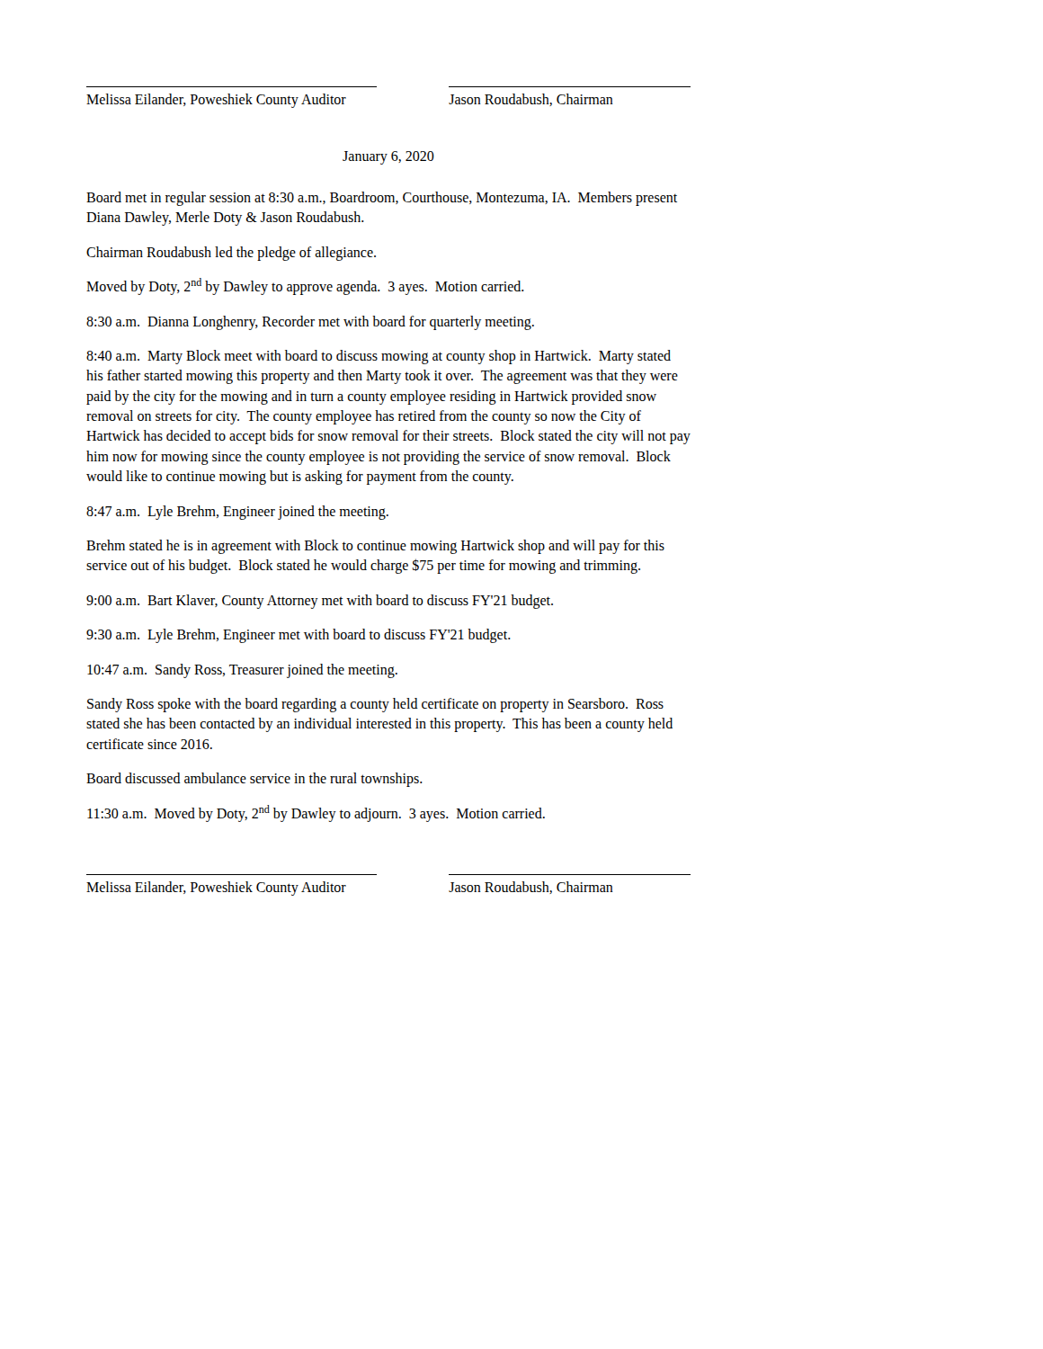Melissa Eilander, Poweshiek County Auditor
Jason Roudabush, Chairman
January 6, 2020
Board met in regular session at 8:30 a.m., Boardroom, Courthouse, Montezuma, IA. Members present Diana Dawley, Merle Doty & Jason Roudabush.
Chairman Roudabush led the pledge of allegiance.
Moved by Doty, 2nd by Dawley to approve agenda. 3 ayes. Motion carried.
8:30 a.m. Dianna Longhenry, Recorder met with board for quarterly meeting.
8:40 a.m. Marty Block meet with board to discuss mowing at county shop in Hartwick. Marty stated his father started mowing this property and then Marty took it over. The agreement was that they were paid by the city for the mowing and in turn a county employee residing in Hartwick provided snow removal on streets for city. The county employee has retired from the county so now the City of Hartwick has decided to accept bids for snow removal for their streets. Block stated the city will not pay him now for mowing since the county employee is not providing the service of snow removal. Block would like to continue mowing but is asking for payment from the county.
8:47 a.m. Lyle Brehm, Engineer joined the meeting.
Brehm stated he is in agreement with Block to continue mowing Hartwick shop and will pay for this service out of his budget. Block stated he would charge $75 per time for mowing and trimming.
9:00 a.m. Bart Klaver, County Attorney met with board to discuss FY'21 budget.
9:30 a.m. Lyle Brehm, Engineer met with board to discuss FY'21 budget.
10:47 a.m. Sandy Ross, Treasurer joined the meeting.
Sandy Ross spoke with the board regarding a county held certificate on property in Searsboro. Ross stated she has been contacted by an individual interested in this property. This has been a county held certificate since 2016.
Board discussed ambulance service in the rural townships.
11:30 a.m. Moved by Doty, 2nd by Dawley to adjourn. 3 ayes. Motion carried.
Melissa Eilander, Poweshiek County Auditor
Jason Roudabush, Chairman